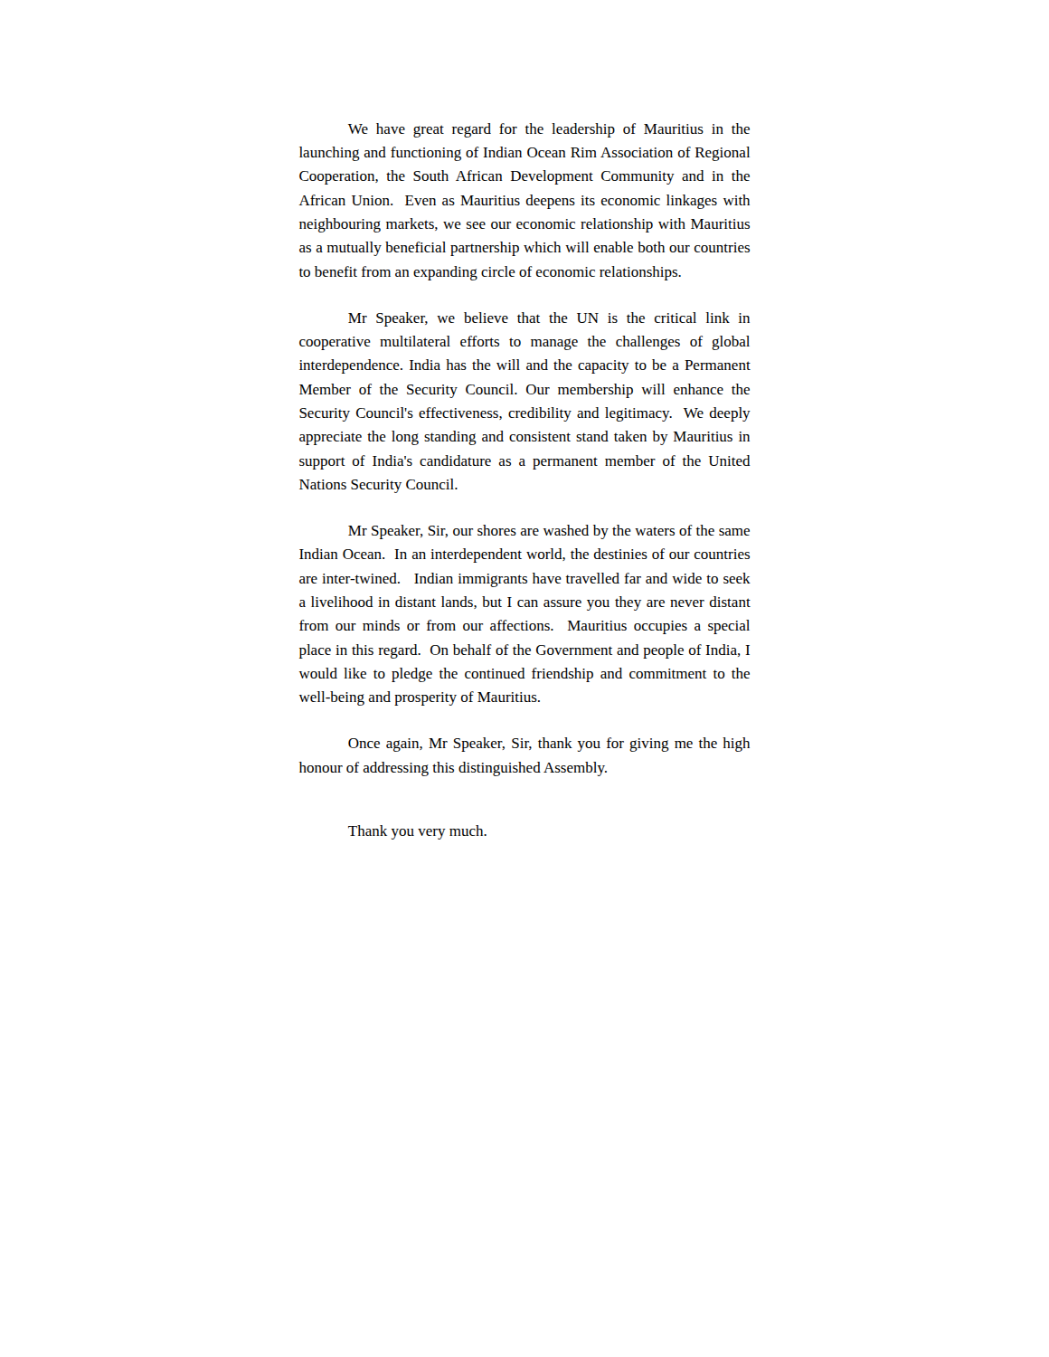We have great regard for the leadership of Mauritius in the launching and functioning of Indian Ocean Rim Association of Regional Cooperation, the South African Development Community and in the African Union. Even as Mauritius deepens its economic linkages with neighbouring markets, we see our economic relationship with Mauritius as a mutually beneficial partnership which will enable both our countries to benefit from an expanding circle of economic relationships.
Mr Speaker, we believe that the UN is the critical link in cooperative multilateral efforts to manage the challenges of global interdependence. India has the will and the capacity to be a Permanent Member of the Security Council. Our membership will enhance the Security Council's effectiveness, credibility and legitimacy. We deeply appreciate the long standing and consistent stand taken by Mauritius in support of India's candidature as a permanent member of the United Nations Security Council.
Mr Speaker, Sir, our shores are washed by the waters of the same Indian Ocean. In an interdependent world, the destinies of our countries are inter-twined. Indian immigrants have travelled far and wide to seek a livelihood in distant lands, but I can assure you they are never distant from our minds or from our affections. Mauritius occupies a special place in this regard. On behalf of the Government and people of India, I would like to pledge the continued friendship and commitment to the well-being and prosperity of Mauritius.
Once again, Mr Speaker, Sir, thank you for giving me the high honour of addressing this distinguished Assembly.
Thank you very much.